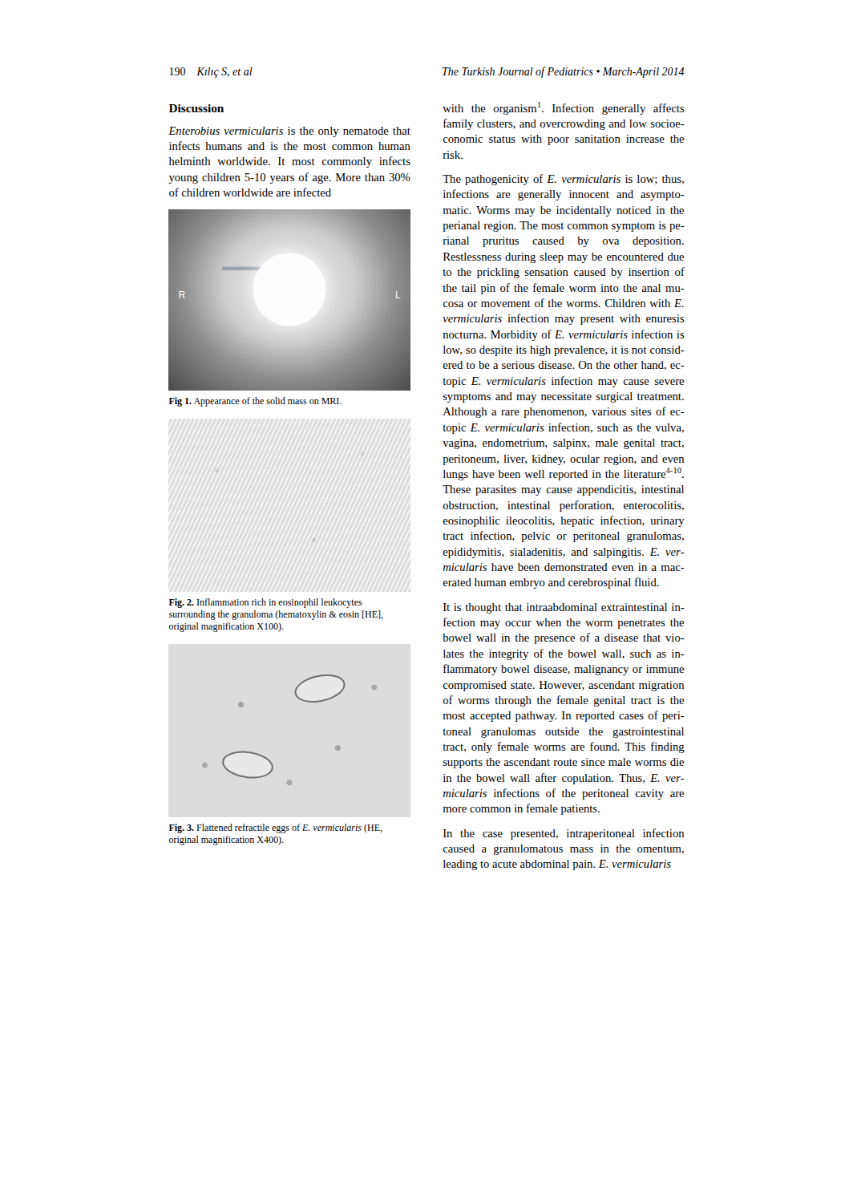190 Kılıç S, et al
The Turkish Journal of Pediatrics • March-April 2014
Discussion
Enterobius vermicularis is the only nematode that infects humans and is the most common human helminth worldwide. It most commonly infects young children 5-10 years of age. More than 30% of children worldwide are infected
R
L
Fig 1. Appearance of the solid mass on MRI.
Fig. 2. Inflammation rich in eosinophil leukocytes surrounding the granuloma (hematoxylin & eosin [HE], original magnification X100).
Fig. 3. Flattened refractile eggs of E. vermicularis (HE, original magnification X400).
with the organism1. Infection generally affects family clusters, and overcrowding and low socioeconomic status with poor sanitation increase the risk.
The pathogenicity of E. vermicularis is low; thus, infections are generally innocent and asymptomatic. Worms may be incidentally noticed in the perianal region. The most common symptom is perianal pruritus caused by ova deposition. Restlessness during sleep may be encountered due to the prickling sensation caused by insertion of the tail pin of the female worm into the anal mucosa or movement of the worms. Children with E. vermicularis infection may present with enuresis nocturna. Morbidity of E. vermicularis infection is low, so despite its high prevalence, it is not considered to be a serious disease. On the other hand, ectopic E. vermicularis infection may cause severe symptoms and may necessitate surgical treatment. Although a rare phenomenon, various sites of ectopic E. vermicularis infection, such as the vulva, vagina, endometrium, salpinx, male genital tract, peritoneum, liver, kidney, ocular region, and even lungs have been well reported in the literature4-10. These parasites may cause appendicitis, intestinal obstruction, intestinal perforation, enterocolitis, eosinophilic ileocolitis, hepatic infection, urinary tract infection, pelvic or peritoneal granulomas, epididymitis, sialadenitis, and salpingitis. E. vermicularis have been demonstrated even in a macerated human embryo and cerebrospinal fluid.
It is thought that intraabdominal extraintestinal infection may occur when the worm penetrates the bowel wall in the presence of a disease that violates the integrity of the bowel wall, such as inflammatory bowel disease, malignancy or immune compromised state. However, ascendant migration of worms through the female genital tract is the most accepted pathway. In reported cases of peritoneal granulomas outside the gastrointestinal tract, only female worms are found. This finding supports the ascendant route since male worms die in the bowel wall after copulation. Thus, E. vermicularis infections of the peritoneal cavity are more common in female patients.
In the case presented, intraperitoneal infection caused a granulomatous mass in the omentum, leading to acute abdominal pain. E. vermicularis